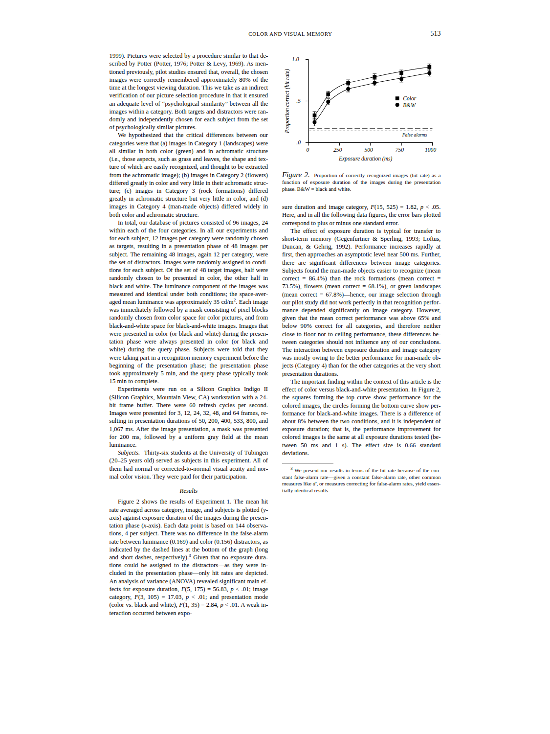Color and visual memory 513
1999). Pictures were selected by a procedure similar to that described by Potter (Potter, 1976; Potter & Levy, 1969). As mentioned previously, pilot studies ensured that, overall, the chosen images were correctly remembered approximately 80% of the time at the longest viewing duration. This we take as an indirect verification of our picture selection procedure in that it ensured an adequate level of “psychological similarity” between all the images within a category. Both targets and distractors were randomly and independently chosen for each subject from the set of psychologically similar pictures.
We hypothesized that the critical differences between our categories were that (a) images in Category 1 (landscapes) were all similar in both color (green) and in achromatic structure (i.e., those aspects, such as grass and leaves, the shape and texture of which are easily recognized, and thought to be extracted from the achromatic image); (b) images in Category 2 (flowers) differed greatly in color and very little in their achromatic structure; (c) images in Category 3 (rock formations) differed greatly in achromatic structure but very little in color, and (d) images in Category 4 (man-made objects) differed widely in both color and achromatic structure.
In total, our database of pictures consisted of 96 images, 24 within each of the four categories. In all our experiments and for each subject, 12 images per category were randomly chosen as targets, resulting in a presentation phase of 48 images per subject. The remaining 48 images, again 12 per category, were the set of distractors. Images were randomly assigned to conditions for each subject. Of the set of 48 target images, half were randomly chosen to be presented in color, the other half in black and white. The luminance component of the images was measured and identical under both conditions; the space-averaged mean luminance was approximately 35 cd/m2. Each image was immediately followed by a mask consisting of pixel blocks randomly chosen from color space for color pictures, and from black-and-white space for black-and-white images. Images that were presented in color (or black and white) during the presentation phase were always presented in color (or black and white) during the query phase. Subjects were told that they were taking part in a recognition memory experiment before the beginning of the presentation phase; the presentation phase took approximately 5 min, and the query phase typically took 15 min to complete.
Experiments were run on a Silicon Graphics Indigo II (Silicon Graphics, Mountain View, CA) workstation with a 24-bit frame buffer. There were 60 refresh cycles per second. Images were presented for 3, 12, 24, 32, 48, and 64 frames, resulting in presentation durations of 50, 200, 400, 533, 800, and 1,067 ms. After the image presentation, a mask was presented for 200 ms, followed by a uniform gray field at the mean luminance.
Subjects. Thirty-six students at the University of Tübingen (20–25 years old) served as subjects in this experiment. All of them had normal or corrected-to-normal visual acuity and normal color vision. They were paid for their participation.
Results
Figure 2 shows the results of Experiment 1. The mean hit rate averaged across category, image, and subjects is plotted (y-axis) against exposure duration of the images during the presentation phase (x-axis). Each data point is based on 144 observations, 4 per subject. There was no difference in the false-alarm rate between luminance (0.169) and color (0.156) distractors, as indicated by the dashed lines at the bottom of the graph (long and short dashes, respectively).3 Given that no exposure durations could be assigned to the distractors—as they were included in the presentation phase—only hit rates are depicted. An analysis of variance (ANOVA) revealed significant main effects for exposure duration, F(5, 175) = 56.83, p < .01; image category, F(3, 105) = 17.03, p < .01; and presentation mode (color vs. black and white), F(1, 35) = 2.84, p < .01. A weak interaction occurred between expo-
1.0 .5 .0 0 250 500 750 1000 Proportion correct (hit rate) Exposure duration (ms) False alarms Color B&W
Figure 2. Proportion of correctly recognized images (hit rate) as a function of exposure duration of the images during the presentation phase. B&W = black and white.
sure duration and image category, F(15, 525) = 1.82, p < .05. Here, and in all the following data figures, the error bars plotted correspond to plus or minus one standard error.
The effect of exposure duration is typical for transfer to short-term memory (Gegenfurtner & Sperling, 1993; Loftus, Duncan, & Gehrig, 1992). Performance increases rapidly at first, then approaches an asymptotic level near 500 ms. Further, there are significant differences between image categories. Subjects found the man-made objects easier to recognize (mean correct = 86.4%) than the rock formations (mean correct = 73.5%), flowers (mean correct = 68.1%), or green landscapes (mean correct = 67.8%)—hence, our image selection through our pilot study did not work perfectly in that recognition performance depended significantly on image category. However, given that the mean correct performance was above 65% and below 90% correct for all categories, and therefore neither close to floor nor to ceiling performance, these differences between categories should not influence any of our conclusions. The interaction between exposure duration and image category was mostly owing to the better performance for man-made objects (Category 4) than for the other categories at the very short presentation durations.
The important finding within the context of this article is the effect of color versus black-and-white presentation. In Figure 2, the squares forming the top curve show performance for the colored images, the circles forming the bottom curve show performance for black-and-white images. There is a difference of about 8% between the two conditions, and it is independent of exposure duration; that is, the performance improvement for colored images is the same at all exposure durations tested (between 50 ms and 1 s). The effect size is 0.66 standard deviations.
3 We present our results in terms of the hit rate because of the constant false-alarm rate—given a constant false-alarm rate, other common measures like d′, or measures correcting for false-alarm rates, yield essentially identical results.